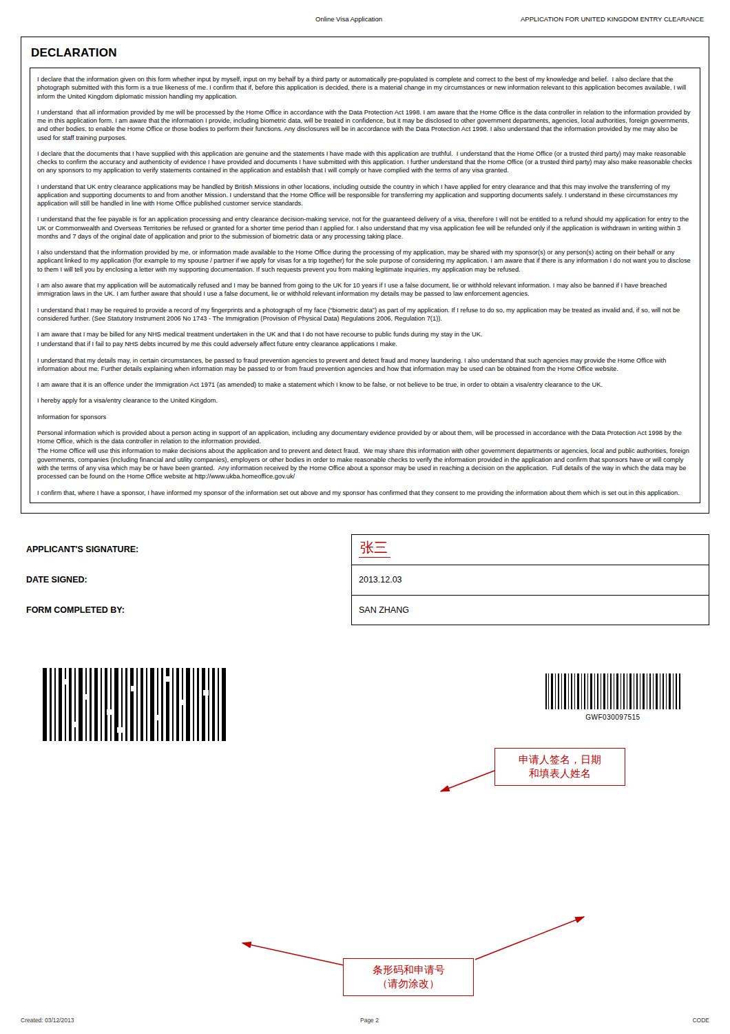Online Visa Application
APPLICATION FOR UNITED KINGDOM ENTRY CLEARANCE
DECLARATION
I declare that the information given on this form whether input by myself, input on my behalf by a third party or automatically pre-populated is complete and correct to the best of my knowledge and belief. I also declare that the photograph submitted with this form is a true likeness of me. I confirm that if, before this application is decided, there is a material change in my circumstances or new information relevant to this application becomes available, I will inform the United Kingdom diplomatic mission handling my application.
I understand that all information provided by me will be processed by the Home Office in accordance with the Data Protection Act 1998. I am aware that the Home Office is the data controller in relation to the information provided by me in this application form. I am aware that the information I provide, including biometric data, will be treated in confidence, but it may be disclosed to other government departments, agencies, local authorities, foreign governments, and other bodies, to enable the Home Office or those bodies to perform their functions. Any disclosures will be in accordance with the Data Protection Act 1998. I also understand that the information provided by me may also be used for staff training purposes.
I declare that the documents that I have supplied with this application are genuine and the statements I have made with this application are truthful. I understand that the Home Office (or a trusted third party) may make reasonable checks to confirm the accuracy and authenticity of evidence I have provided and documents I have submitted with this application. I further understand that the Home Office (or a trusted third party) may also make reasonable checks on any sponsors to my application to verify statements contained in the application and establish that I will comply or have complied with the terms of any visa granted.
I understand that UK entry clearance applications may be handled by British Missions in other locations, including outside the country in which I have applied for entry clearance and that this may involve the transferring of my application and supporting documents to and from another Mission. I understand that the Home Office will be responsible for transferring my application and supporting documents safely. I understand in these circumstances my application will still be handled in line with Home Office published customer service standards.
I understand that the fee payable is for an application processing and entry clearance decision-making service, not for the guaranteed delivery of a visa, therefore I will not be entitled to a refund should my application for entry to the UK or Commonwealth and Overseas Territories be refused or granted for a shorter time period than I applied for. I also understand that my visa application fee will be refunded only if the application is withdrawn in writing within 3 months and 7 days of the original date of application and prior to the submission of biometric data or any processing taking place.
I also understand that the information provided by me, or information made available to the Home Office during the processing of my application, may be shared with my sponsor(s) or any person(s) acting on their behalf or any applicant linked to my application (for example to my spouse / partner if we apply for visas for a trip together) for the sole purpose of considering my application. I am aware that if there is any information I do not want you to disclose to them I will tell you by enclosing a letter with my supporting documentation. If such requests prevent you from making legitimate inquiries, my application may be refused.
I am also aware that my application will be automatically refused and I may be banned from going to the UK for 10 years if I use a false document, lie or withhold relevant information. I may also be banned if I have breached immigration laws in the UK. I am further aware that should I use a false document, lie or withhold relevant information my details may be passed to law enforcement agencies.
I understand that I may be required to provide a record of my fingerprints and a photograph of my face (“biometric data”) as part of my application. If I refuse to do so, my application may be treated as invalid and, if so, will not be considered further. (See Statutory Instrument 2006 No 1743 - The Immigration (Provision of Physical Data) Regulations 2006, Regulation 7(1)).
I am aware that I may be billed for any NHS medical treatment undertaken in the UK and that I do not have recourse to public funds during my stay in the UK.
I understand that if I fail to pay NHS debts incurred by me this could adversely affect future entry clearance applications I make.
I understand that my details may, in certain circumstances, be passed to fraud prevention agencies to prevent and detect fraud and money laundering. I also understand that such agencies may provide the Home Office with information about me. Further details explaining when information may be passed to or from fraud prevention agencies and how that information may be used can be obtained from the Home Office website.
I am aware that it is an offence under the Immigration Act 1971 (as amended) to make a statement which I know to be false, or not believe to be true, in order to obtain a visa/entry clearance to the UK.
I hereby apply for a visa/entry clearance to the United Kingdom.
Information for sponsors
Personal information which is provided about a person acting in support of an application, including any documentary evidence provided by or about them, will be processed in accordance with the Data Protection Act 1998 by the Home Office, which is the data controller in relation to the information provided.
The Home Office will use this information to make decisions about the application and to prevent and detect fraud. We may share this information with other government departments or agencies, local and public authorities, foreign governments, companies (including financial and utility companies), employers or other bodies in order to make reasonable checks to verify the information provided in the application and confirm that sponsors have or will comply with the terms of any visa which may be or have been granted. Any information received by the Home Office about a sponsor may be used in reaching a decision on the application. Full details of the way in which the data may be processed can be found on the Home Office website at http://www.ukba.homeoffice.gov.uk/
I confirm that, where I have a sponsor, I have informed my sponsor of the information set out above and my sponsor has confirmed that they consent to me providing the information about them which is set out in this application.
APPLICANT'S SIGNATURE:
DATE SIGNED:
FORM COMPLETED BY:
张三
2013.12.03
SAN ZHANG
GWF030097515
申请人签名，日期
和填表人姓名
条形码和申请号
（请勿涂改）
Created: 03/12/2013
Page 2
CODE